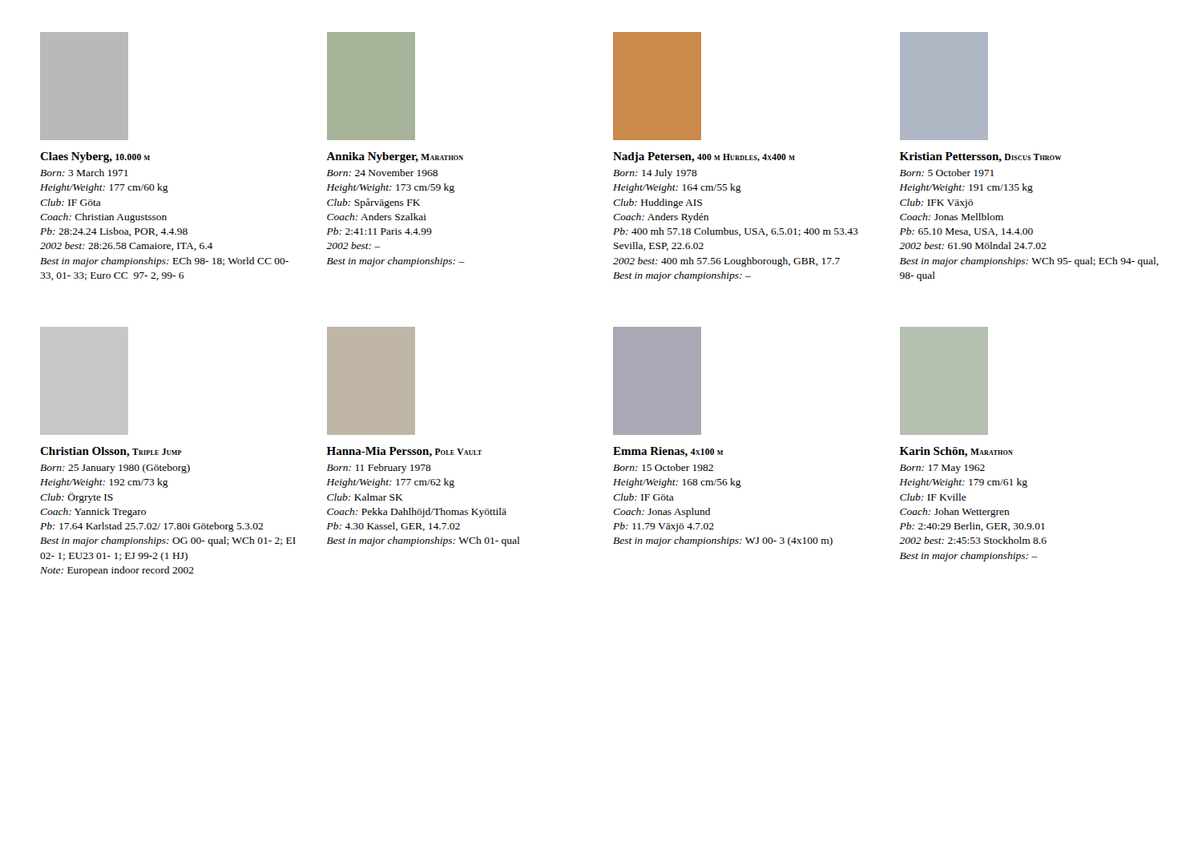Claes Nyberg, 10.000 m
Born: 3 March 1971
Height/Weight: 177 cm/60 kg
Club: IF Göta
Coach: Christian Augustsson
Pb: 28:24.24 Lisboa, POR, 4.4.98
2002 best: 28:26.58 Camaiore, ITA, 6.4
Best in major championships: ECh 98- 18; World CC 00- 33, 01- 33; Euro CC 97- 2, 99- 6
Annika Nyberger, Marathon
Born: 24 November 1968
Height/Weight: 173 cm/59 kg
Club: Spårvägens FK
Coach: Anders Szalkai
Pb: 2:41:11 Paris 4.4.99
2002 best: –
Best in major championships: –
Nadja Petersen, 400 m Hurdles, 4x400 m
Born: 14 July 1978
Height/Weight: 164 cm/55 kg
Club: Huddinge AIS
Coach: Anders Rydén
Pb: 400 mh 57.18 Columbus, USA, 6.5.01; 400 m 53.43 Sevilla, ESP, 22.6.02
2002 best: 400 mh 57.56 Loughborough, GBR, 17.7
Best in major championships: –
Kristian Pettersson, Discus Throw
Born: 5 October 1971
Height/Weight: 191 cm/135 kg
Club: IFK Växjö
Coach: Jonas Mellblom
Pb: 65.10 Mesa, USA, 14.4.00
2002 best: 61.90 Mölndal 24.7.02
Best in major championships: WCh 95- qual; ECh 94- qual, 98- qual
Christian Olsson, Triple Jump
Born: 25 January 1980 (Göteborg)
Height/Weight: 192 cm/73 kg
Club: Örgryte IS
Coach: Yannick Tregaro
Pb: 17.64 Karlstad 25.7.02/ 17.80i Göteborg 5.3.02
Best in major championships: OG 00- qual; WCh 01- 2; EI 02- 1; EU23 01- 1; EJ 99-2 (1 HJ)
Note: European indoor record 2002
Hanna-Mia Persson, Pole Vault
Born: 11 February 1978
Height/Weight: 177 cm/62 kg
Club: Kalmar SK
Coach: Pekka Dahlhöjd/Thomas Kyöttilä
Pb: 4.30 Kassel, GER, 14.7.02
Best in major championships: WCh 01- qual
Emma Rienas, 4x100 m
Born: 15 October 1982
Height/Weight: 168 cm/56 kg
Club: IF Göta
Coach: Jonas Asplund
Pb: 11.79 Växjö 4.7.02
Best in major championships: WJ 00- 3 (4x100 m)
Karin Schön, Marathon
Born: 17 May 1962
Height/Weight: 179 cm/61 kg
Club: IF Kville
Coach: Johan Wettergren
Pb: 2:40:29 Berlin, GER, 30.9.01
2002 best: 2:45:53 Stockholm 8.6
Best in major championships: –